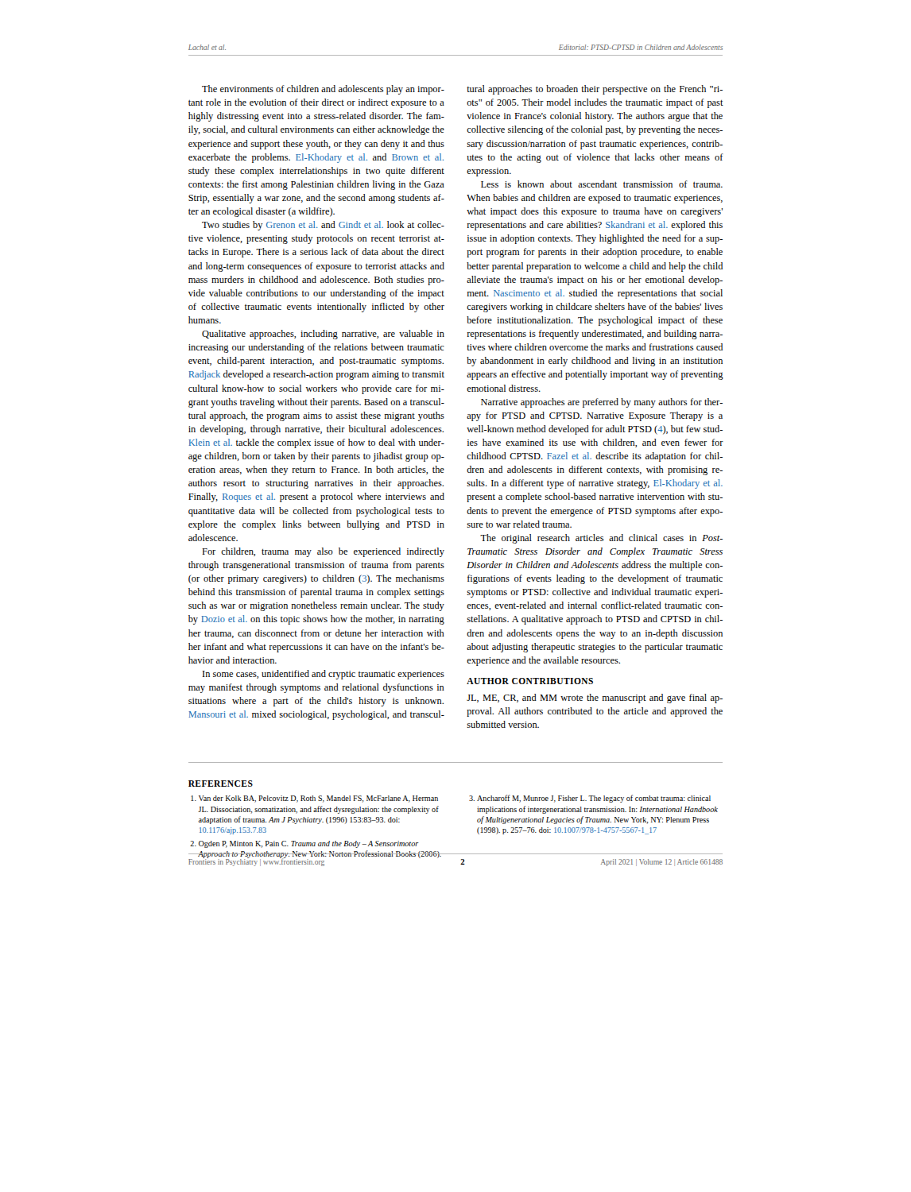Lachal et al.
Editorial: PTSD-CPTSD in Children and Adolescents
The environments of children and adolescents play an important role in the evolution of their direct or indirect exposure to a highly distressing event into a stress-related disorder. The family, social, and cultural environments can either acknowledge the experience and support these youth, or they can deny it and thus exacerbate the problems. El-Khodary et al. and Brown et al. study these complex interrelationships in two quite different contexts: the first among Palestinian children living in the Gaza Strip, essentially a war zone, and the second among students after an ecological disaster (a wildfire).
Two studies by Grenon et al. and Gindt et al. look at collective violence, presenting study protocols on recent terrorist attacks in Europe. There is a serious lack of data about the direct and long-term consequences of exposure to terrorist attacks and mass murders in childhood and adolescence. Both studies provide valuable contributions to our understanding of the impact of collective traumatic events intentionally inflicted by other humans.
Qualitative approaches, including narrative, are valuable in increasing our understanding of the relations between traumatic event, child-parent interaction, and post-traumatic symptoms. Radjack developed a research-action program aiming to transmit cultural know-how to social workers who provide care for migrant youths traveling without their parents. Based on a transcultural approach, the program aims to assist these migrant youths in developing, through narrative, their bicultural adolescences. Klein et al. tackle the complex issue of how to deal with underage children, born or taken by their parents to jihadist group operation areas, when they return to France. In both articles, the authors resort to structuring narratives in their approaches. Finally, Roques et al. present a protocol where interviews and quantitative data will be collected from psychological tests to explore the complex links between bullying and PTSD in adolescence.
For children, trauma may also be experienced indirectly through transgenerational transmission of trauma from parents (or other primary caregivers) to children (3). The mechanisms behind this transmission of parental trauma in complex settings such as war or migration nonetheless remain unclear. The study by Dozio et al. on this topic shows how the mother, in narrating her trauma, can disconnect from or detune her interaction with her infant and what repercussions it can have on the infant's behavior and interaction.
In some cases, unidentified and cryptic traumatic experiences may manifest through symptoms and relational dysfunctions in situations where a part of the child's history is unknown. Mansouri et al. mixed sociological, psychological, and transcultural approaches to broaden their perspective on the French "riots" of 2005. Their model includes the traumatic impact of past violence in France's colonial history. The authors argue that the collective silencing of the colonial past, by preventing the necessary discussion/narration of past traumatic experiences, contributes to the acting out of violence that lacks other means of expression.
Less is known about ascendant transmission of trauma. When babies and children are exposed to traumatic experiences, what impact does this exposure to trauma have on caregivers' representations and care abilities? Skandrani et al. explored this issue in adoption contexts. They highlighted the need for a support program for parents in their adoption procedure, to enable better parental preparation to welcome a child and help the child alleviate the trauma's impact on his or her emotional development. Nascimento et al. studied the representations that social caregivers working in childcare shelters have of the babies' lives before institutionalization. The psychological impact of these representations is frequently underestimated, and building narratives where children overcome the marks and frustrations caused by abandonment in early childhood and living in an institution appears an effective and potentially important way of preventing emotional distress.
Narrative approaches are preferred by many authors for therapy for PTSD and CPTSD. Narrative Exposure Therapy is a well-known method developed for adult PTSD (4), but few studies have examined its use with children, and even fewer for childhood CPTSD. Fazel et al. describe its adaptation for children and adolescents in different contexts, with promising results. In a different type of narrative strategy, El-Khodary et al. present a complete school-based narrative intervention with students to prevent the emergence of PTSD symptoms after exposure to war related trauma.
The original research articles and clinical cases in Post-Traumatic Stress Disorder and Complex Traumatic Stress Disorder in Children and Adolescents address the multiple configurations of events leading to the development of traumatic symptoms or PTSD: collective and individual traumatic experiences, event-related and internal conflict-related traumatic constellations. A qualitative approach to PTSD and CPTSD in children and adolescents opens the way to an in-depth discussion about adjusting therapeutic strategies to the particular traumatic experience and the available resources.
Author Contributions
JL, ME, CR, and MM wrote the manuscript and gave final approval. All authors contributed to the article and approved the submitted version.
References
Van der Kolk BA, Pelcovitz D, Roth S, Mandel FS, McFarlane A, Herman JL. Dissociation, somatization, and affect dysregulation: the complexity of adaptation of trauma. Am J Psychiatry. (1996) 153:83–93. doi: 10.1176/ajp.153.7.83
Ogden P, Minton K, Pain C. Trauma and the Body – A Sensorimotor Approach to Psychotherapy. New York: Norton Professional Books (2006).
Ancharoff M, Munroe J, Fisher L. The legacy of combat trauma: clinical implications of intergenerational transmission. In: International Handbook of Multigenerational Legacies of Trauma. New York, NY: Plenum Press (1998). p. 257–76. doi: 10.1007/978-1-4757-5567-1_17
Frontiers in Psychiatry | www.frontiersin.org
2
April 2021 | Volume 12 | Article 661488